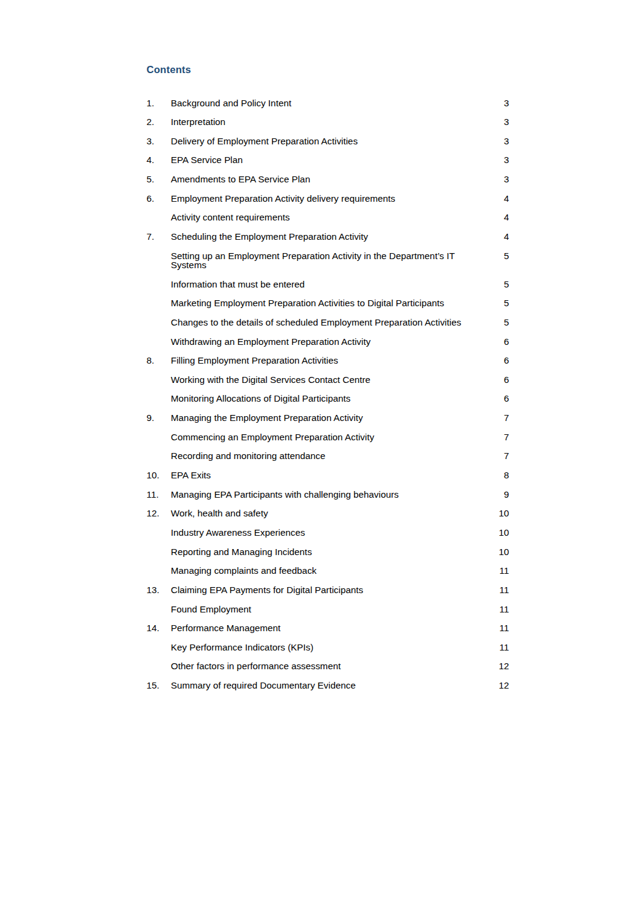Contents
| 1. | Background and Policy Intent | 3 |
| 2. | Interpretation | 3 |
| 3. | Delivery of Employment Preparation Activities | 3 |
| 4. | EPA Service Plan | 3 |
| 5. | Amendments to EPA Service Plan | 3 |
| 6. | Employment Preparation Activity delivery requirements | 4 |
| | Activity content requirements | 4 |
| 7. | Scheduling the Employment Preparation Activity | 4 |
| | Setting up an Employment Preparation Activity in the Department’s IT Systems | 5 |
| | Information that must be entered | 5 |
| | Marketing Employment Preparation Activities to Digital Participants | 5 |
| | Changes to the details of scheduled Employment Preparation Activities | 5 |
| | Withdrawing an Employment Preparation Activity | 6 |
| 8. | Filling Employment Preparation Activities | 6 |
| | Working with the Digital Services Contact Centre | 6 |
| | Monitoring Allocations of Digital Participants | 6 |
| 9. | Managing the Employment Preparation Activity | 7 |
| | Commencing an Employment Preparation Activity | 7 |
| | Recording and monitoring attendance | 7 |
| 10. | EPA Exits | 8 |
| 11. | Managing EPA Participants with challenging behaviours | 9 |
| 12. | Work, health and safety | 10 |
| | Industry Awareness Experiences | 10 |
| | Reporting and Managing Incidents | 10 |
| | Managing complaints and feedback | 11 |
| 13. | Claiming EPA Payments for Digital Participants | 11 |
| | Found Employment | 11 |
| 14. | Performance Management | 11 |
| | Key Performance Indicators (KPIs) | 11 |
| | Other factors in performance assessment | 12 |
| 15. | Summary of required Documentary Evidence | 12 |